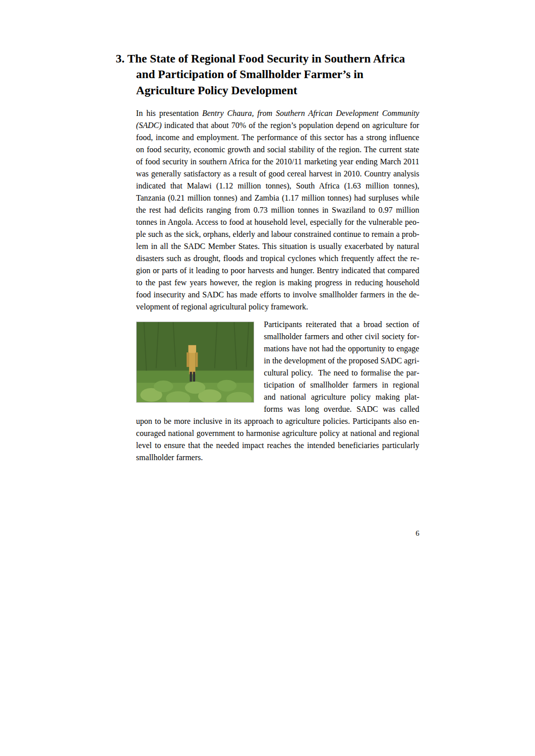3. The State of Regional Food Security in Southern Africa and Participation of Smallholder Farmer’s in Agriculture Policy Development
In his presentation Bentry Chaura, from Southern African Development Community (SADC) indicated that about 70% of the region’s population depend on agriculture for food, income and employment. The performance of this sector has a strong influence on food security, economic growth and social stability of the region. The current state of food security in southern Africa for the 2010/11 marketing year ending March 2011 was generally satisfactory as a result of good cereal harvest in 2010. Country analysis indicated that Malawi (1.12 million tonnes), South Africa (1.63 million tonnes), Tanzania (0.21 million tonnes) and Zambia (1.17 million tonnes) had surpluses while the rest had deficits ranging from 0.73 million tonnes in Swaziland to 0.97 million tonnes in Angola. Access to food at household level, especially for the vulnerable people such as the sick, orphans, elderly and labour constrained continue to remain a problem in all the SADC Member States. This situation is usually exacerbated by natural disasters such as drought, floods and tropical cyclones which frequently affect the region or parts of it leading to poor harvests and hunger. Bentry indicated that compared to the past few years however, the region is making progress in reducing household food insecurity and SADC has made efforts to involve smallholder farmers in the development of regional agricultural policy framework.
Participants reiterated that a broad section of smallholder farmers and other civil society formations have not had the opportunity to engage in the development of the proposed SADC agricultural policy. The need to formalise the participation of smallholder farmers in regional and national agriculture policy making platforms was long overdue. SADC was called upon to be more inclusive in its approach to agriculture policies. Participants also encouraged national government to harmonise agriculture policy at national and regional level to ensure that the needed impact reaches the intended beneficiaries particularly smallholder farmers.
6